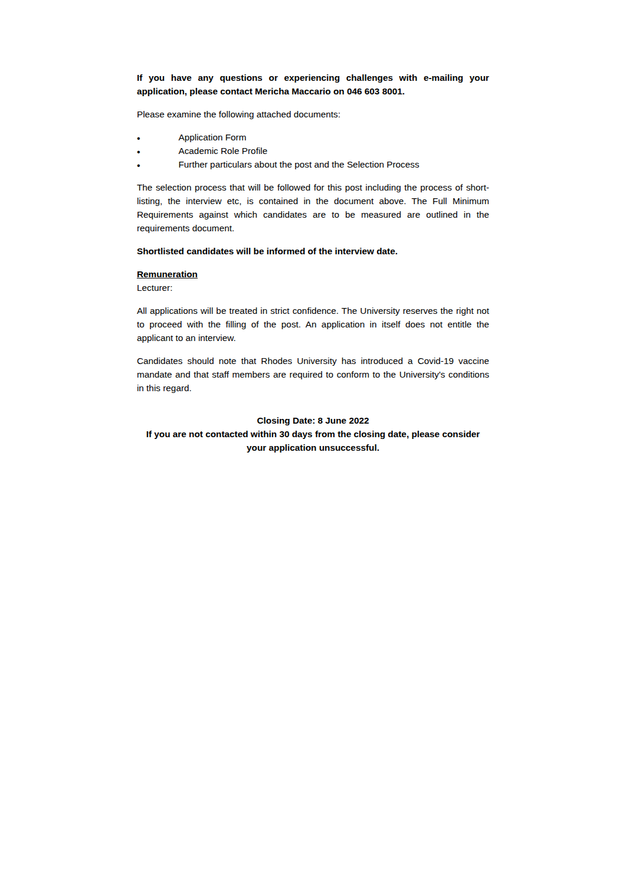If you have any questions or experiencing challenges with e-mailing your application, please contact Mericha Maccario on 046 603 8001.
Please examine the following attached documents:
Application Form
Academic Role Profile
Further particulars about the post and the Selection Process
The selection process that will be followed for this post including the process of short-listing, the interview etc, is contained in the document above. The Full Minimum Requirements against which candidates are to be measured are outlined in the requirements document.
Shortlisted candidates will be informed of the interview date.
Remuneration
Lecturer:
All applications will be treated in strict confidence. The University reserves the right not to proceed with the filling of the post. An application in itself does not entitle the applicant to an interview.
Candidates should note that Rhodes University has introduced a Covid-19 vaccine mandate and that staff members are required to conform to the University's conditions in this regard.
Closing Date: 8 June 2022
If you are not contacted within 30 days from the closing date, please consider your application unsuccessful.